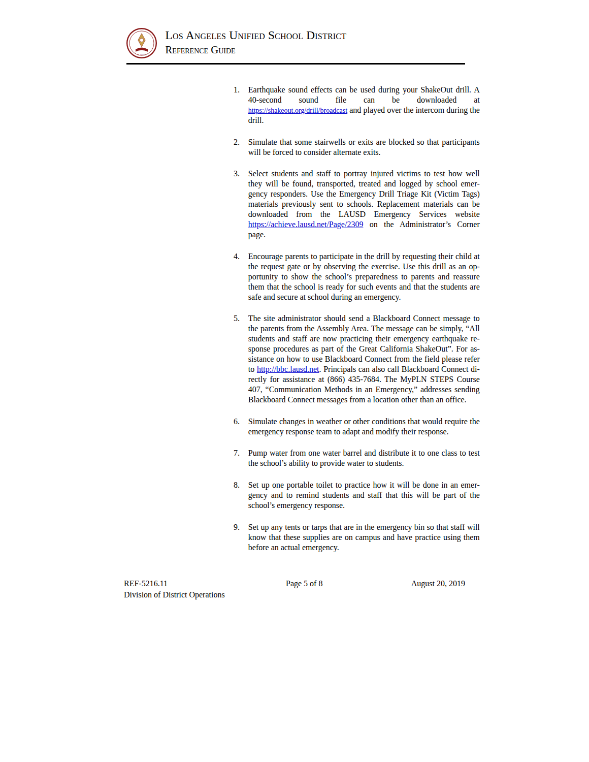LAUSD
Los Angeles Unified School District
Reference Guide
Earthquake sound effects can be used during your ShakeOut drill. A 40-second sound file can be downloaded at https://shakeout.org/drill/broadcast and played over the intercom during the drill.
Simulate that some stairwells or exits are blocked so that participants will be forced to consider alternate exits.
Select students and staff to portray injured victims to test how well they will be found, transported, treated and logged by school emergency responders. Use the Emergency Drill Triage Kit (Victim Tags) materials previously sent to schools. Replacement materials can be downloaded from the LAUSD Emergency Services website https://achieve.lausd.net/Page/2309 on the Administrator’s Corner page.
Encourage parents to participate in the drill by requesting their child at the request gate or by observing the exercise. Use this drill as an opportunity to show the school’s preparedness to parents and reassure them that the school is ready for such events and that the students are safe and secure at school during an emergency.
The site administrator should send a Blackboard Connect message to the parents from the Assembly Area. The message can be simply, “All students and staff are now practicing their emergency earthquake response procedures as part of the Great California ShakeOut”. For assistance on how to use Blackboard Connect from the field please refer to http://bbc.lausd.net. Principals can also call Blackboard Connect directly for assistance at (866) 435-7684. The MyPLN STEPS Course 407, “Communication Methods in an Emergency,” addresses sending Blackboard Connect messages from a location other than an office.
Simulate changes in weather or other conditions that would require the emergency response team to adapt and modify their response.
Pump water from one water barrel and distribute it to one class to test the school’s ability to provide water to students.
Set up one portable toilet to practice how it will be done in an emergency and to remind students and staff that this will be part of the school’s emergency response.
Set up any tents or tarps that are in the emergency bin so that staff will know that these supplies are on campus and have practice using them before an actual emergency.
REF-5216.11
Page 5 of 8
August 20, 2019
Division of District Operations